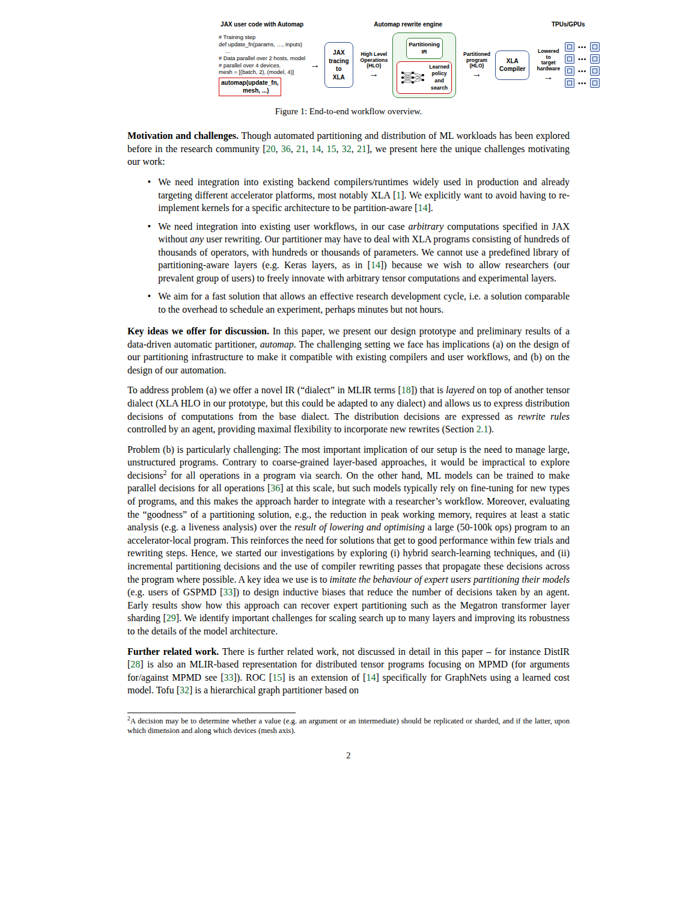| JAX user code with Automap | | | Automap rewrite engine | | | TPUs/GPUs |
| # Training step def update_fn(params, …, inputs) … # Data parallel over 2 hosts, model # parallel over 4 devices. mesh = [(batch, 2), (model, 4)] automap(update_fn, mesh, ...) | → | JAX tracing to XLA | / High Level Operations (HLO) → / Partitioning IR Learned policy and search / | Partitioned program (HLO) → | XLA Compiler | / Lowered to target hardware → / ••• ••• ••• ••• / |
Figure 1: End-to-end workflow overview.
Motivation and challenges. Though automated partitioning and distribution of ML workloads has been explored before in the research community [20, 36, 21, 14, 15, 32, 21], we present here the unique challenges motivating our work:
We need integration into existing backend compilers/runtimes widely used in production and already targeting different accelerator platforms, most notably XLA [1]. We explicitly want to avoid having to re-implement kernels for a specific architecture to be partition-aware [14].
We need integration into existing user workflows, in our case arbitrary computations specified in JAX without any user rewriting. Our partitioner may have to deal with XLA programs consisting of hundreds of thousands of operators, with hundreds or thousands of parameters. We cannot use a predefined library of partitioning-aware layers (e.g. Keras layers, as in [14]) because we wish to allow researchers (our prevalent group of users) to freely innovate with arbitrary tensor computations and experimental layers.
We aim for a fast solution that allows an effective research development cycle, i.e. a solution comparable to the overhead to schedule an experiment, perhaps minutes but not hours.
Key ideas we offer for discussion. In this paper, we present our design prototype and preliminary results of a data-driven automatic partitioner, automap. The challenging setting we face has implications (a) on the design of our partitioning infrastructure to make it compatible with existing compilers and user workflows, and (b) on the design of our automation.
To address problem (a) we offer a novel IR (“dialect” in MLIR terms [18]) that is layered on top of another tensor dialect (XLA HLO in our prototype, but this could be adapted to any dialect) and allows us to express distribution decisions of computations from the base dialect. The distribution decisions are expressed as rewrite rules controlled by an agent, providing maximal flexibility to incorporate new rewrites (Section 2.1).
Problem (b) is particularly challenging: The most important implication of our setup is the need to manage large, unstructured programs. Contrary to coarse-grained layer-based approaches, it would be impractical to explore decisions2 for all operations in a program via search. On the other hand, ML models can be trained to make parallel decisions for all operations [36] at this scale, but such models typically rely on fine-tuning for new types of programs, and this makes the approach harder to integrate with a researcher’s workflow. Moreover, evaluating the “goodness” of a partitioning solution, e.g., the reduction in peak working memory, requires at least a static analysis (e.g. a liveness analysis) over the result of lowering and optimising a large (50-100k ops) program to an accelerator-local program. This reinforces the need for solutions that get to good performance within few trials and rewriting steps. Hence, we started our investigations by exploring (i) hybrid search-learning techniques, and (ii) incremental partitioning decisions and the use of compiler rewriting passes that propagate these decisions across the program where possible. A key idea we use is to imitate the behaviour of expert users partitioning their models (e.g. users of GSPMD [33]) to design inductive biases that reduce the number of decisions taken by an agent. Early results show how this approach can recover expert partitioning such as the Megatron transformer layer sharding [29]. We identify important challenges for scaling search up to many layers and improving its robustness to the details of the model architecture.
Further related work. There is further related work, not discussed in detail in this paper – for instance DistIR [28] is also an MLIR-based representation for distributed tensor programs focusing on MPMD (for arguments for/against MPMD see [33]). ROC [15] is an extension of [14] specifically for GraphNets using a learned cost model. Tofu [32] is a hierarchical graph partitioner based on
2A decision may be to determine whether a value (e.g. an argument or an intermediate) should be replicated or sharded, and if the latter, upon which dimension and along which devices (mesh axis).
2